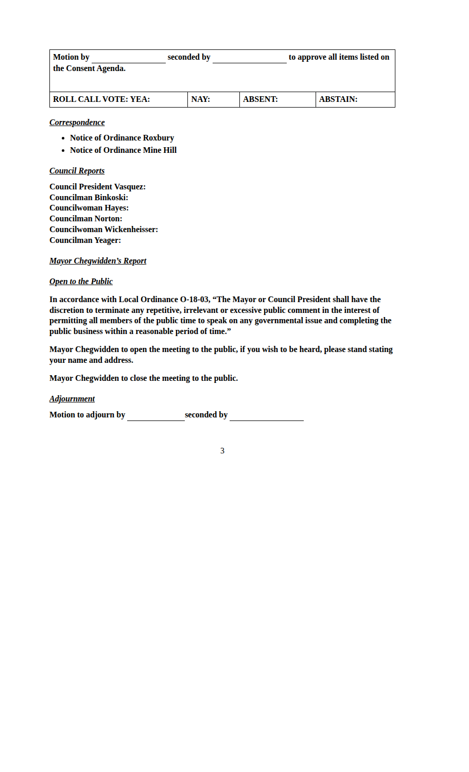| Motion by seconded by to approve all items listed on the Consent Agenda. |
| ROLL CALL VOTE: YEA: | NAY: | ABSENT: | ABSTAIN: |
Correspondence
Notice of Ordinance Roxbury
Notice of Ordinance Mine Hill
Council Reports
Council President Vasquez:
Councilman Binkoski:
Councilwoman Hayes:
Councilman Norton:
Councilwoman Wickenheisser:
Councilman Yeager:
Mayor Chegwidden’s Report
Open to the Public
In accordance with Local Ordinance O-18-03, “The Mayor or Council President shall have the discretion to terminate any repetitive, irrelevant or excessive public comment in the interest of permitting all members of the public time to speak on any governmental issue and completing the public business within a reasonable period of time.”
Mayor Chegwidden to open the meeting to the public, if you wish to be heard, please stand stating your name and address.
Mayor Chegwidden to close the meeting to the public.
Adjournment
Motion to adjourn by seconded by
3